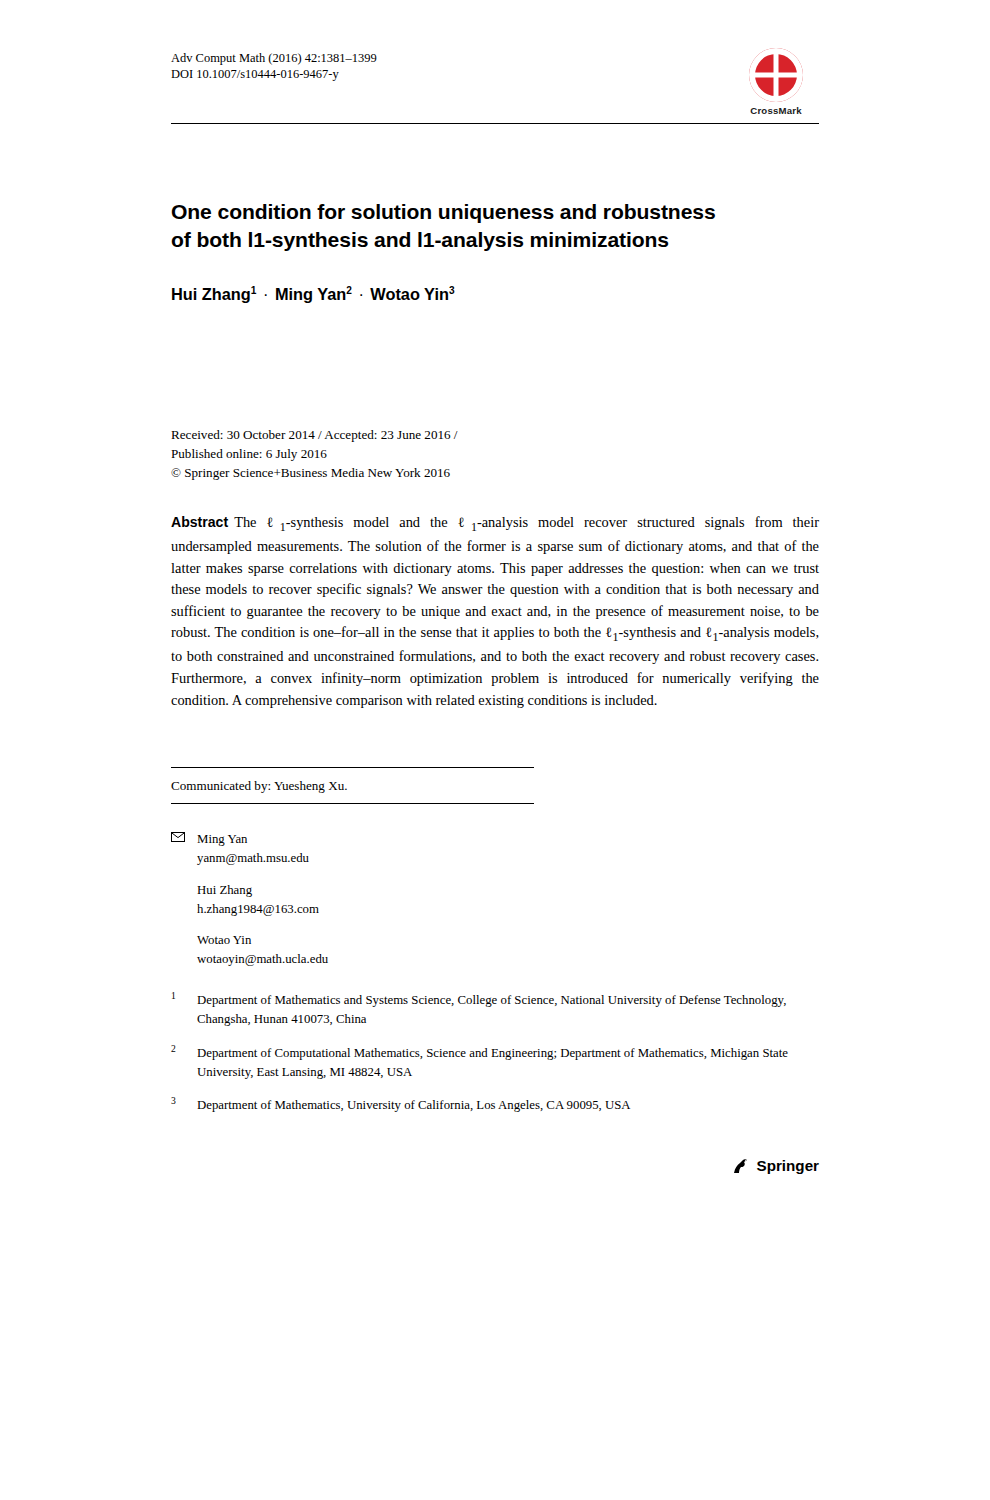Adv Comput Math (2016) 42:1381–1399
DOI 10.1007/s10444-016-9467-y
CrossMark
One condition for solution uniqueness and robustness
of both l1-synthesis and l1-analysis minimizations
Hui Zhang1 · Ming Yan2 · Wotao Yin3
Received: 30 October 2014 / Accepted: 23 June 2016 /
Published online: 6 July 2016
© Springer Science+Business Media New York 2016
Abstract The ℓ1-synthesis model and the ℓ1-analysis model recover structured signals from their undersampled measurements. The solution of the former is a sparse sum of dictionary atoms, and that of the latter makes sparse correlations with dictionary atoms. This paper addresses the question: when can we trust these models to recover specific signals? We answer the question with a condition that is both necessary and sufficient to guarantee the recovery to be unique and exact and, in the presence of measurement noise, to be robust. The condition is one–for–all in the sense that it applies to both the ℓ1-synthesis and ℓ1-analysis models, to both constrained and unconstrained formulations, and to both the exact recovery and robust recovery cases. Furthermore, a convex infinity–norm optimization problem is introduced for numerically verifying the condition. A comprehensive comparison with related existing conditions is included.
Communicated by: Yuesheng Xu.
Ming Yan
yanm@math.msu.edu
Hui Zhang
h.zhang1984@163.com
Wotao Yin
wotaoyin@math.ucla.edu
1
Department of Mathematics and Systems Science, College of Science, National University of Defense Technology, Changsha, Hunan 410073, China
2
Department of Computational Mathematics, Science and Engineering; Department of Mathematics, Michigan State University, East Lansing, MI 48824, USA
3
Department of Mathematics, University of California, Los Angeles, CA 90095, USA
Springer